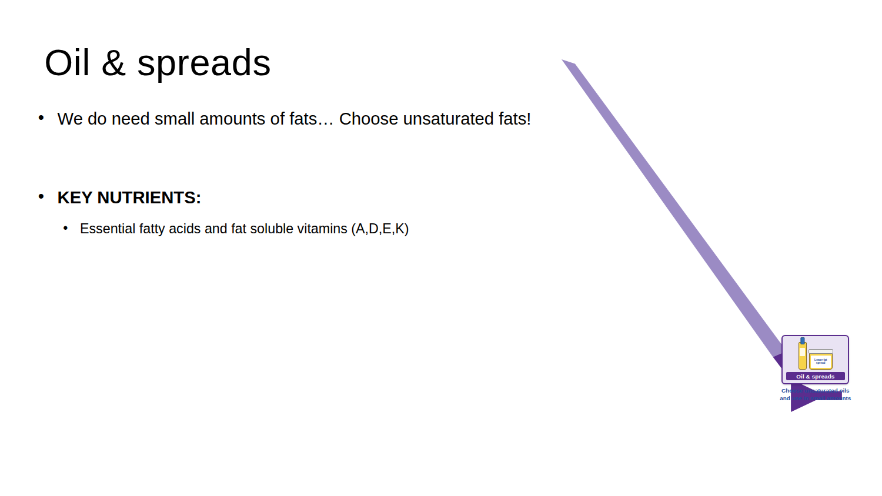Oil & spreads
We do need small amounts of fats… Choose unsaturated fats!
KEY NUTRIENTS:
Essential fatty acids and fat soluble vitamins (A,D,E,K)
Lower fat
spread
Oil & spreads
Choose unsaturated oils
and use in small amounts